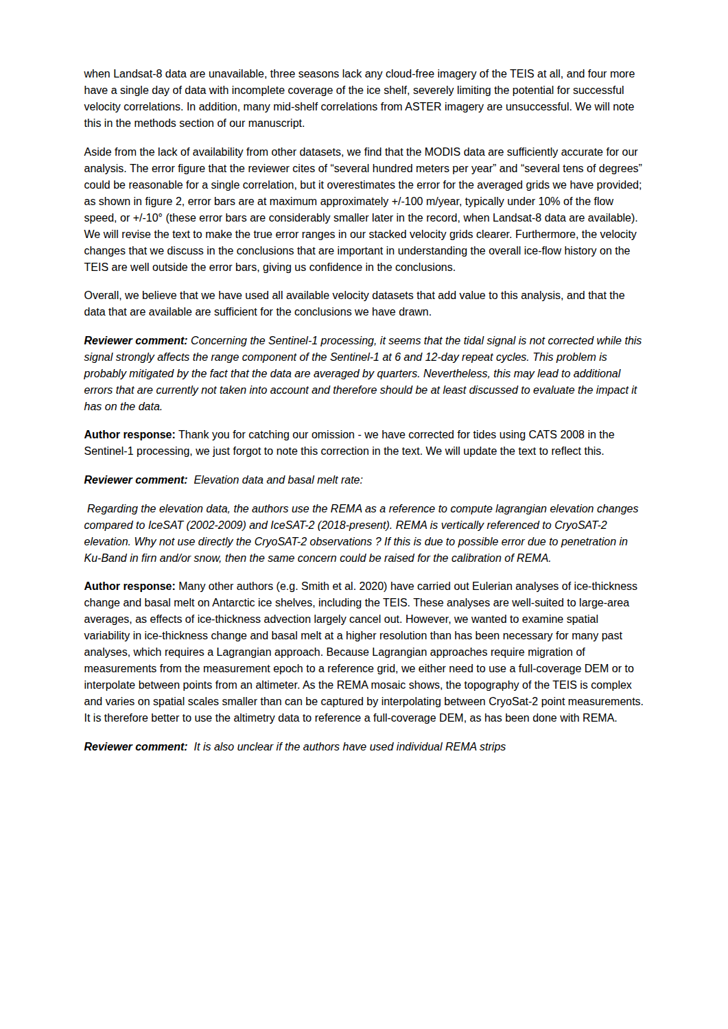when Landsat-8 data are unavailable, three seasons lack any cloud-free imagery of the TEIS at all, and four more have a single day of data with incomplete coverage of the ice shelf, severely limiting the potential for successful velocity correlations. In addition, many mid-shelf correlations from ASTER imagery are unsuccessful. We will note this in the methods section of our manuscript.
Aside from the lack of availability from other datasets, we find that the MODIS data are sufficiently accurate for our analysis. The error figure that the reviewer cites of “several hundred meters per year” and “several tens of degrees” could be reasonable for a single correlation, but it overestimates the error for the averaged grids we have provided; as shown in figure 2, error bars are at maximum approximately +/-100 m/year, typically under 10% of the flow speed, or +/-10° (these error bars are considerably smaller later in the record, when Landsat-8 data are available). We will revise the text to make the true error ranges in our stacked velocity grids clearer. Furthermore, the velocity changes that we discuss in the conclusions that are important in understanding the overall ice-flow history on the TEIS are well outside the error bars, giving us confidence in the conclusions.
Overall, we believe that we have used all available velocity datasets that add value to this analysis, and that the data that are available are sufficient for the conclusions we have drawn.
Reviewer comment: Concerning the Sentinel-1 processing, it seems that the tidal signal is not corrected while this signal strongly affects the range component of the Sentinel-1 at 6 and 12-day repeat cycles. This problem is probably mitigated by the fact that the data are averaged by quarters. Nevertheless, this may lead to additional errors that are currently not taken into account and therefore should be at least discussed to evaluate the impact it has on the data.
Author response: Thank you for catching our omission - we have corrected for tides using CATS 2008 in the Sentinel-1 processing, we just forgot to note this correction in the text. We will update the text to reflect this.
Reviewer comment: Elevation data and basal melt rate:
Regarding the elevation data, the authors use the REMA as a reference to compute lagrangian elevation changes compared to IceSAT (2002-2009) and IceSAT-2 (2018-present). REMA is vertically referenced to CryoSAT-2 elevation. Why not use directly the CryoSAT-2 observations ? If this is due to possible error due to penetration in Ku-Band in firn and/or snow, then the same concern could be raised for the calibration of REMA.
Author response: Many other authors (e.g. Smith et al. 2020) have carried out Eulerian analyses of ice-thickness change and basal melt on Antarctic ice shelves, including the TEIS. These analyses are well-suited to large-area averages, as effects of ice-thickness advection largely cancel out. However, we wanted to examine spatial variability in ice-thickness change and basal melt at a higher resolution than has been necessary for many past analyses, which requires a Lagrangian approach. Because Lagrangian approaches require migration of measurements from the measurement epoch to a reference grid, we either need to use a full-coverage DEM or to interpolate between points from an altimeter. As the REMA mosaic shows, the topography of the TEIS is complex and varies on spatial scales smaller than can be captured by interpolating between CryoSat-2 point measurements. It is therefore better to use the altimetry data to reference a full-coverage DEM, as has been done with REMA.
Reviewer comment: It is also unclear if the authors have used individual REMA strips